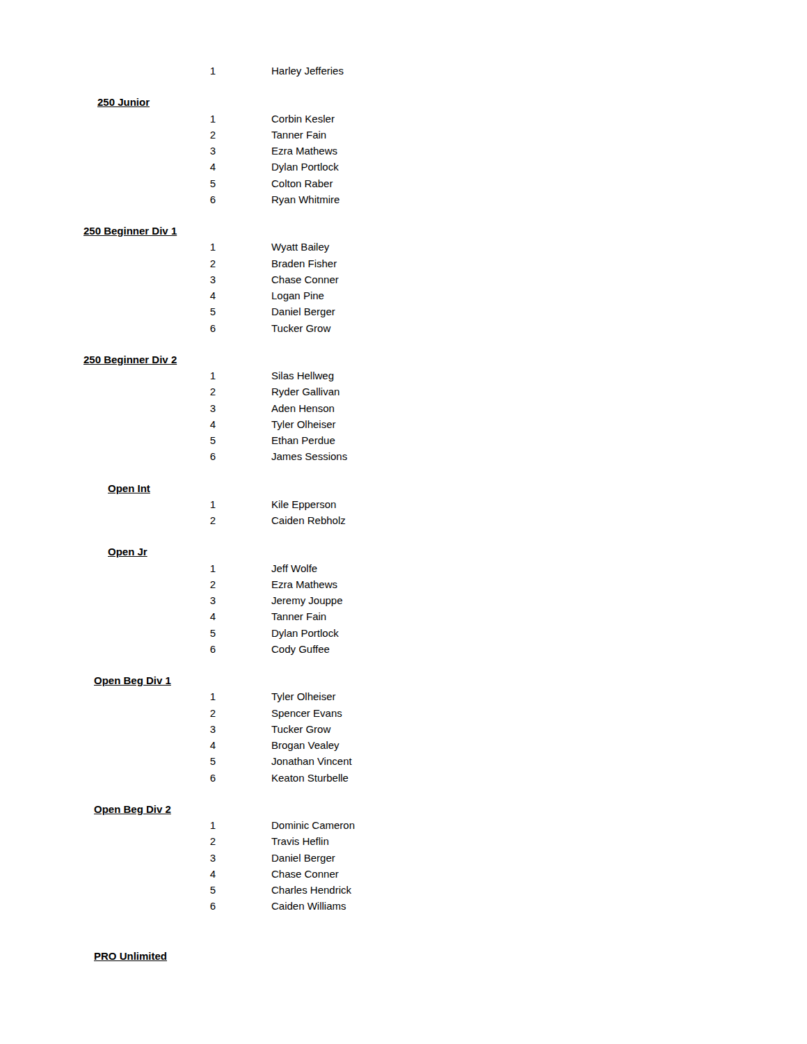| 1 | Harley Jefferies |
| 250 Junior | |
| 1 | Corbin Kesler |
| 2 | Tanner Fain |
| 3 | Ezra Mathews |
| 4 | Dylan Portlock |
| 5 | Colton Raber |
| 6 | Ryan Whitmire |
| 250 Beginner Div 1 | |
| 1 | Wyatt Bailey |
| 2 | Braden Fisher |
| 3 | Chase Conner |
| 4 | Logan Pine |
| 5 | Daniel Berger |
| 6 | Tucker Grow |
| 250 Beginner Div 2 | |
| 1 | Silas Hellweg |
| 2 | Ryder Gallivan |
| 3 | Aden Henson |
| 4 | Tyler Olheiser |
| 5 | Ethan Perdue |
| 6 | James Sessions |
| Open Int | |
| 1 | Kile Epperson |
| 2 | Caiden Rebholz |
| Open Jr | |
| 1 | Jeff Wolfe |
| 2 | Ezra Mathews |
| 3 | Jeremy Jouppe |
| 4 | Tanner Fain |
| 5 | Dylan Portlock |
| 6 | Cody Guffee |
| Open Beg Div 1 | |
| 1 | Tyler Olheiser |
| 2 | Spencer Evans |
| 3 | Tucker Grow |
| 4 | Brogan Vealey |
| 5 | Jonathan Vincent |
| 6 | Keaton Sturbelle |
| Open Beg Div 2 | |
| 1 | Dominic Cameron |
| 2 | Travis Heflin |
| 3 | Daniel Berger |
| 4 | Chase Conner |
| 5 | Charles Hendrick |
| 6 | Caiden Williams |
| PRO Unlimited | |